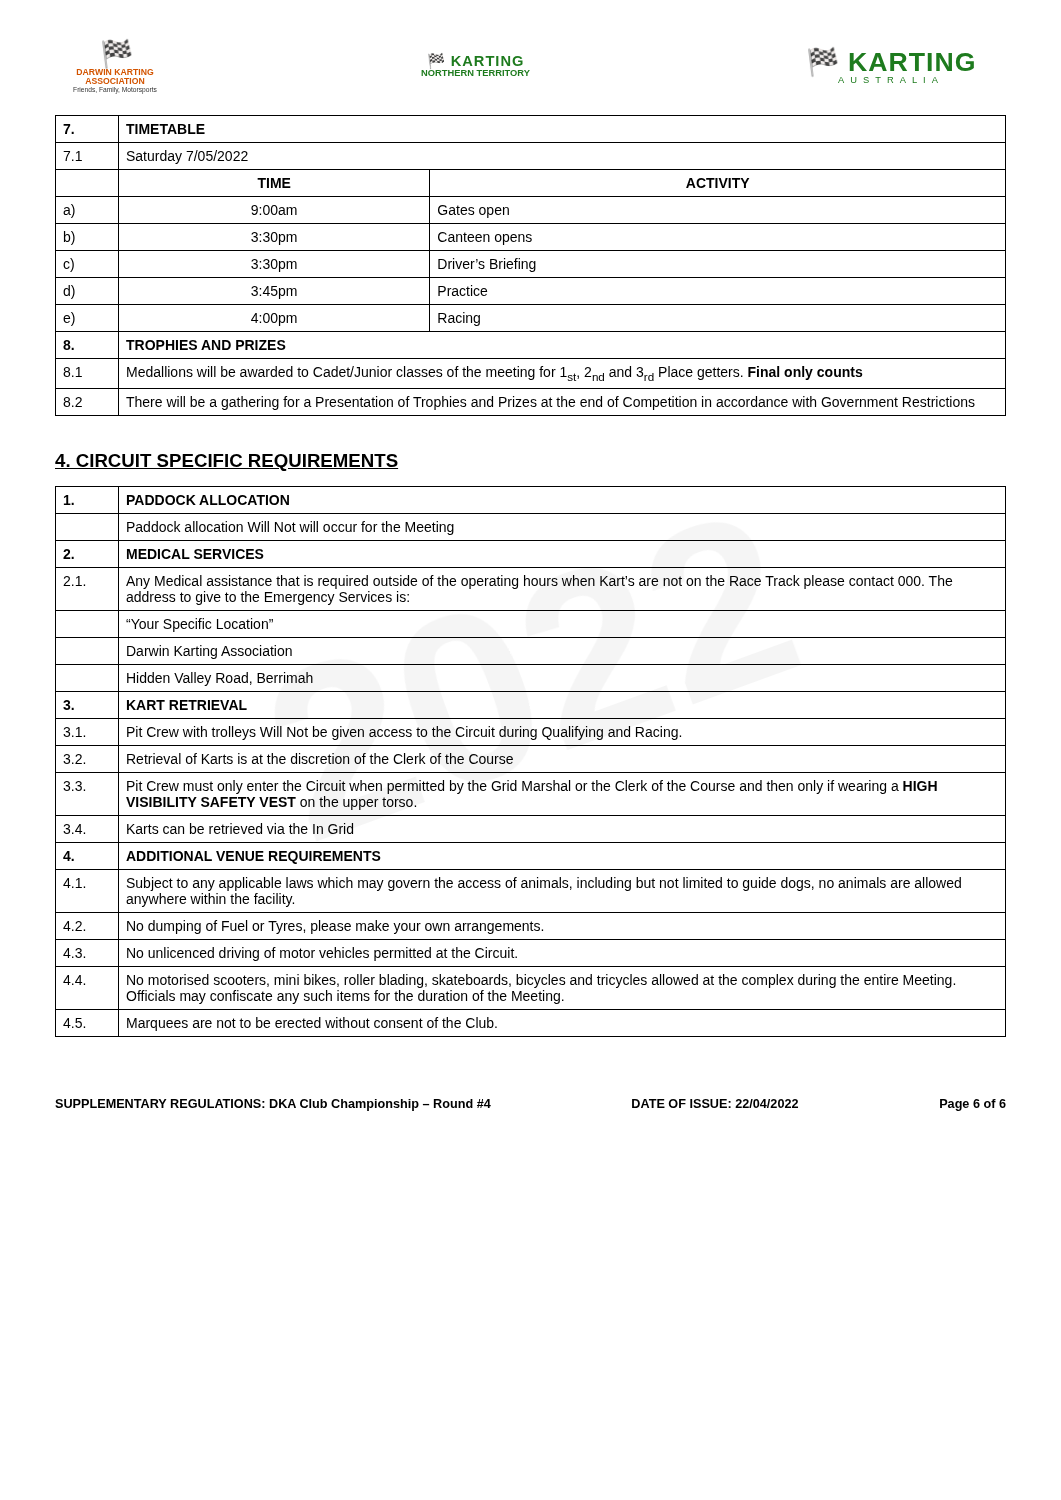2022
🏁
DARWIN KARTING ASSOCIATION
Friends, Family, Motorsports
🏁 KARTING
NORTHERN TERRITORY
🏁 KARTING
AUSTRALIA
| 7. | TIMETABLE |
| 7.1 | Saturday 7/05/2022 |
| | TIME | ACTIVITY |
| a) | 9:00am | Gates open |
| b) | 3:30pm | Canteen opens |
| c) | 3:30pm | Driver’s Briefing |
| d) | 3:45pm | Practice |
| e) | 4:00pm | Racing |
| 8. | TROPHIES AND PRIZES |
| 8.1 | Medallions will be awarded to Cadet/Junior classes of the meeting for 1 st , 2 nd and 3 rd Place getters. Final only counts |
| 8.2 | There will be a gathering for a Presentation of Trophies and Prizes at the end of Competition in accordance with Government Restrictions |
4. CIRCUIT SPECIFIC REQUIREMENTS
| 1. | PADDOCK ALLOCATION |
| | Paddock allocation Will Not will occur for the Meeting |
| 2. | MEDICAL SERVICES |
| 2.1. | Any Medical assistance that is required outside of the operating hours when Kart’s are not on the Race Track please contact 000. The address to give to the Emergency Services is: |
| | “Your Specific Location” |
| | Darwin Karting Association |
| | Hidden Valley Road, Berrimah |
| 3. | KART RETRIEVAL |
| 3.1. | Pit Crew with trolleys Will Not be given access to the Circuit during Qualifying and Racing. |
| 3.2. | Retrieval of Karts is at the discretion of the Clerk of the Course |
| 3.3. | Pit Crew must only enter the Circuit when permitted by the Grid Marshal or the Clerk of the Course and then only if wearing a HIGH VISIBILITY SAFETY VEST on the upper torso. |
| 3.4. | Karts can be retrieved via the In Grid |
| 4. | ADDITIONAL VENUE REQUIREMENTS |
| 4.1. | Subject to any applicable laws which may govern the access of animals, including but not limited to guide dogs, no animals are allowed anywhere within the facility. |
| 4.2. | No dumping of Fuel or Tyres, please make your own arrangements. |
| 4.3. | No unlicenced driving of motor vehicles permitted at the Circuit. |
| 4.4. | No motorised scooters, mini bikes, roller blading, skateboards, bicycles and tricycles allowed at the complex during the entire Meeting. Officials may confiscate any such items for the duration of the Meeting. |
| 4.5. | Marquees are not to be erected without consent of the Club. |
SUPPLEMENTARY REGULATIONS: DKA Club Championship – Round #4 DATE OF ISSUE: 22/04/2022 Page 6 of 6